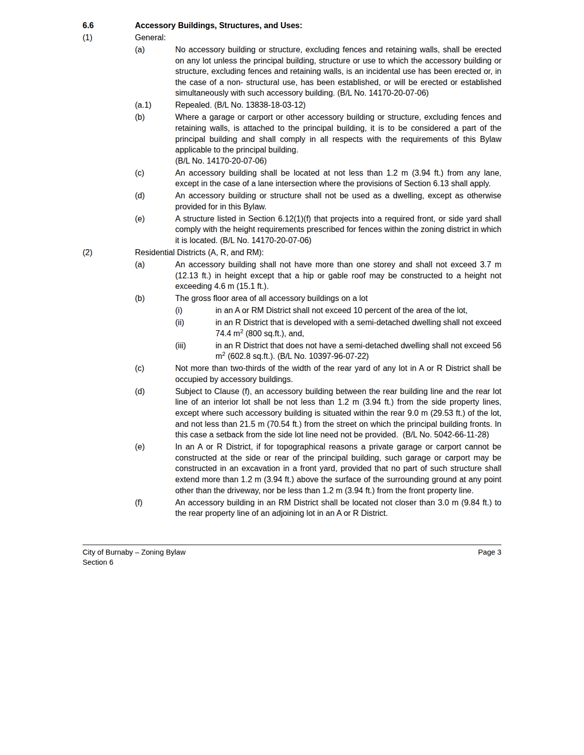6.6
Accessory Buildings, Structures, and Uses:
(1)
General:
(a)
No accessory building or structure, excluding fences and retaining walls, shall be erected on any lot unless the principal building, structure or use to which the accessory building or structure, excluding fences and retaining walls, is an incidental use has been erected or, in the case of a non- structural use, has been established, or will be erected or established simultaneously with such accessory building. (B/L No. 14170-20-07-06)
(a.1)
Repealed. (B/L No. 13838-18-03-12)
(b)
Where a garage or carport or other accessory building or structure, excluding fences and retaining walls, is attached to the principal building, it is to be considered a part of the principal building and shall comply in all respects with the requirements of this Bylaw applicable to the principal building.
(B/L No. 14170-20-07-06)
(c)
An accessory building shall be located at not less than 1.2 m (3.94 ft.) from any lane, except in the case of a lane intersection where the provisions of Section 6.13 shall apply.
(d)
An accessory building or structure shall not be used as a dwelling, except as otherwise provided for in this Bylaw.
(e)
A structure listed in Section 6.12(1)(f) that projects into a required front, or side yard shall comply with the height requirements prescribed for fences within the zoning district in which it is located. (B/L No. 14170-20-07-06)
(2)
Residential Districts (A, R, and RM):
(a)
An accessory building shall not have more than one storey and shall not exceed 3.7 m (12.13 ft.) in height except that a hip or gable roof may be constructed to a height not exceeding 4.6 m (15.1 ft.).
(b)
The gross floor area of all accessory buildings on a lot
(i)
in an A or RM District shall not exceed 10 percent of the area of the lot,
(ii)
in an R District that is developed with a semi-detached dwelling shall not exceed 74.4 m2 (800 sq.ft.), and,
(iii)
in an R District that does not have a semi-detached dwelling shall not exceed 56 m2 (602.8 sq.ft.). (B/L No. 10397-96-07-22)
(c)
Not more than two-thirds of the width of the rear yard of any lot in A or R District shall be occupied by accessory buildings.
(d)
Subject to Clause (f), an accessory building between the rear building line and the rear lot line of an interior lot shall be not less than 1.2 m (3.94 ft.) from the side property lines, except where such accessory building is situated within the rear 9.0 m (29.53 ft.) of the lot, and not less than 21.5 m (70.54 ft.) from the street on which the principal building fronts. In this case a setback from the side lot line need not be provided. (B/L No. 5042-66-11-28)
(e)
In an A or R District, if for topographical reasons a private garage or carport cannot be constructed at the side or rear of the principal building, such garage or carport may be constructed in an excavation in a front yard, provided that no part of such structure shall extend more than 1.2 m (3.94 ft.) above the surface of the surrounding ground at any point other than the driveway, nor be less than 1.2 m (3.94 ft.) from the front property line.
(f)
An accessory building in an RM District shall be located not closer than 3.0 m (9.84 ft.) to the rear property line of an adjoining lot in an A or R District.
City of Burnaby – Zoning Bylaw
Section 6
Page 3